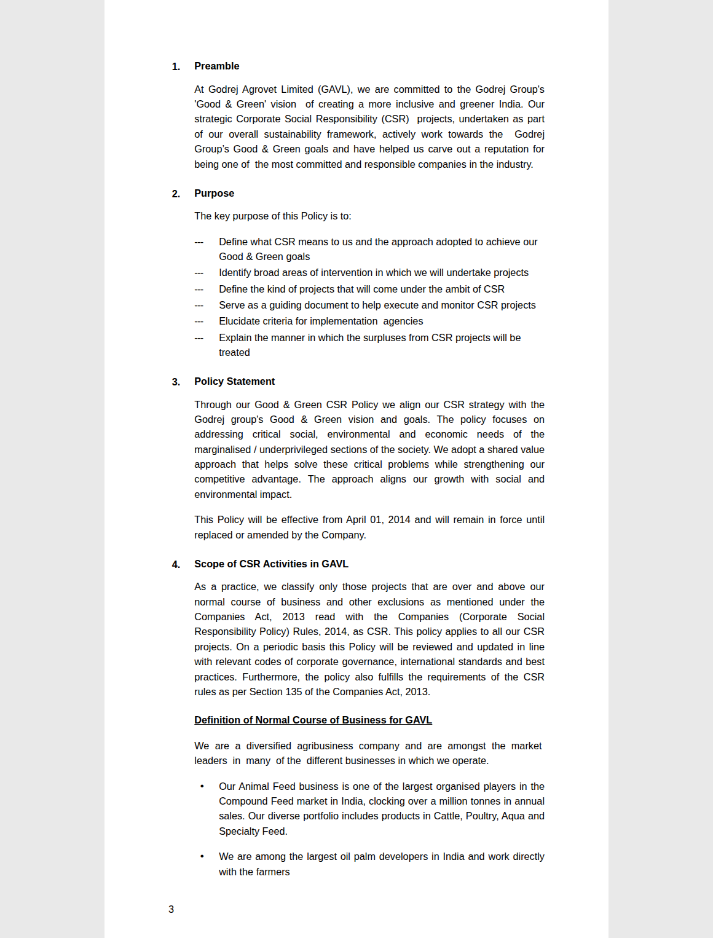Preamble
At Godrej Agrovet Limited (GAVL), we are committed to the Godrej Group's 'Good & Green' vision of creating a more inclusive and greener India. Our strategic Corporate Social Responsibility (CSR) projects, undertaken as part of our overall sustainability framework, actively work towards the Godrej Group’s Good & Green goals and have helped us carve out a reputation for being one of the most committed and responsible companies in the industry.
Purpose
The key purpose of this Policy is to:
Define what CSR means to us and the approach adopted to achieve our Good & Green goals
Identify broad areas of intervention in which we will undertake projects
Define the kind of projects that will come under the ambit of CSR
Serve as a guiding document to help execute and monitor CSR projects
Elucidate criteria for implementation agencies
Explain the manner in which the surpluses from CSR projects will be treated
Policy Statement
Through our Good & Green CSR Policy we align our CSR strategy with the Godrej group's Good & Green vision and goals. The policy focuses on addressing critical social, environmental and economic needs of the marginalised / underprivileged sections of the society. We adopt a shared value approach that helps solve these critical problems while strengthening our competitive advantage. The approach aligns our growth with social and environmental impact.
This Policy will be effective from April 01, 2014 and will remain in force until replaced or amended by the Company.
Scope of CSR Activities in GAVL
As a practice, we classify only those projects that are over and above our normal course of business and other exclusions as mentioned under the Companies Act, 2013 read with the Companies (Corporate Social Responsibility Policy) Rules, 2014, as CSR. This policy applies to all our CSR projects. On a periodic basis this Policy will be reviewed and updated in line with relevant codes of corporate governance, international standards and best practices. Furthermore, the policy also fulfills the requirements of the CSR rules as per Section 135 of the Companies Act, 2013.
Definition of Normal Course of Business for GAVL
We are a diversified agribusiness company and are amongst the market leaders in many of the different businesses in which we operate.
Our Animal Feed business is one of the largest organised players in the Compound Feed market in India, clocking over a million tonnes in annual sales. Our diverse portfolio includes products in Cattle, Poultry, Aqua and Specialty Feed.
We are among the largest oil palm developers in India and work directly with the farmers
3